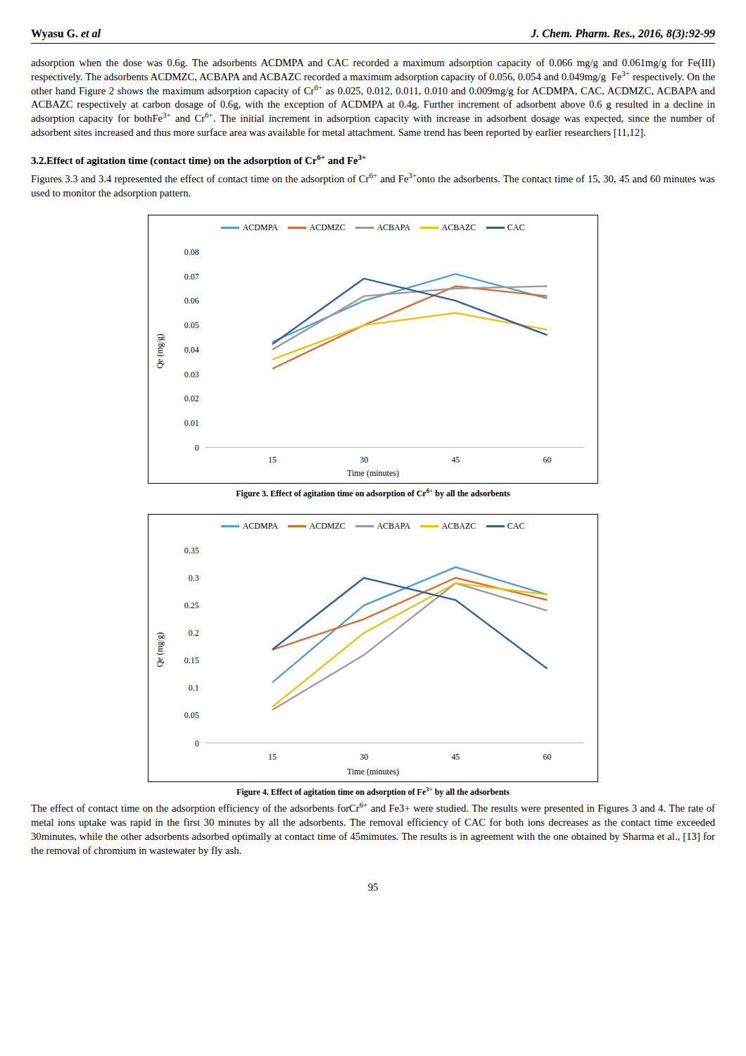Wyasu G. et al
J. Chem. Pharm. Res., 2016, 8(3):92-99
adsorption when the dose was 0.6g. The adsorbents ACDMPA and CAC recorded a maximum adsorption capacity of 0.066 mg/g and 0.061mg/g for Fe(III) respectively. The adsorbents ACDMZC, ACBAPA and ACBAZC recorded a maximum adsorption capacity of 0.056, 0.054 and 0.049mg/g Fe3+ respectively. On the other hand Figure 2 shows the maximum adsorption capacity of Cr6+ as 0.025, 0.012, 0.011, 0.010 and 0.009mg/g for ACDMPA, CAC, ACDMZC, ACBAPA and ACBAZC respectively at carbon dosage of 0.6g, with the exception of ACDMPA at 0.4g. Further increment of adsorbent above 0.6 g resulted in a decline in adsorption capacity for bothFe3+ and Cr6+. The initial increment in adsorption capacity with increase in adsorbent dosage was expected, since the number of adsorbent sites increased and thus more surface area was available for metal attachment. Same trend has been reported by earlier researchers [11,12].
3.2.Effect of agitation time (contact time) on the adsorption of Cr6+ and Fe3+
Figures 3.3 and 3.4 represented the effect of contact time on the adsorption of Cr6+ and Fe3+onto the adsorbents. The contact time of 15, 30, 45 and 60 minutes was used to monitor the adsorption pattern.
ACDMPA ACDMZC ACBAPA ACBAZC CAC
Qe (mg/g)
0.08 0.07 0.06 0.05 0.04 0.03 0.02 0.01 0 15 30 45 60
Time (minutes)
Figure 3. Effect of agitation time on adsorption of Cr6+ by all the adsorbents
ACDMPA ACDMZC ACBAPA ACBAZC CAC
Qe (mg/g)
0.35 0.3 0.25 0.2 0.15 0.1 0.05 0 15 30 45 60
Time (minutes)
Figure 4. Effect of agitation time on adsorption of Fe3+ by all the adsorbents
The effect of contact time on the adsorption efficiency of the adsorbents forCr6+ and Fe3+ were studied. The results were presented in Figures 3 and 4. The rate of metal ions uptake was rapid in the first 30 minutes by all the adsorbents. The removal efficiency of CAC for both ions decreases as the contact time exceeded 30minutes, while the other adsorbents adsorbed optimally at contact time of 45mimutes. The results is in agreement with the one obtained by Sharma et al., [13] for the removal of chromium in wastewater by fly ash.
95